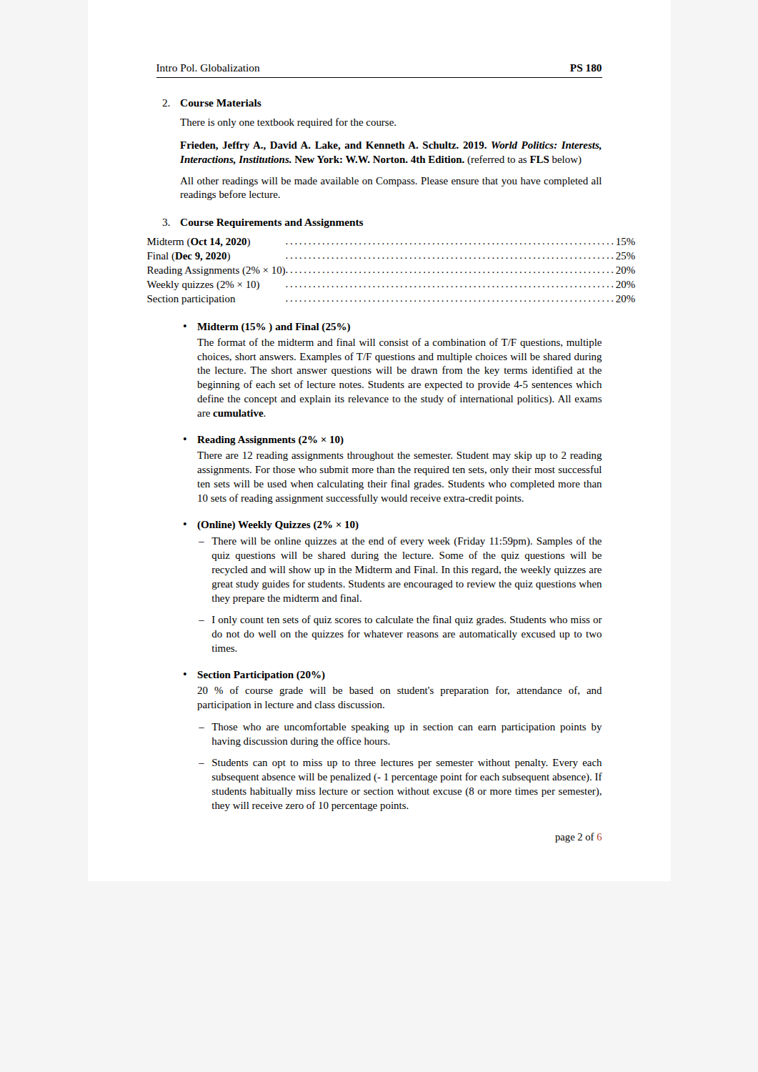Intro Pol. Globalization
PS 180
Course Materials
There is only one textbook required for the course.
Frieden, Jeffry A., David A. Lake, and Kenneth A. Schultz. 2019. World Politics: Interests, Interactions, Institutions. New York: W.W. Norton. 4th Edition. (referred to as FLS below)
All other readings will be made available on Compass. Please ensure that you have completed all readings before lecture.
Course Requirements and Assignments
| Midterm ( Oct 14, 2020 ) | ........................................................................ | 15% |
| Final ( Dec 9, 2020 ) | ........................................................................ | 25% |
| Reading Assignments (2% × 10) | ........................................................................ | 20% |
| Weekly quizzes (2% × 10) | ........................................................................ | 20% |
| Section participation | ........................................................................ | 20% |
Midterm (15% ) and Final (25%)
The format of the midterm and final will consist of a combination of T/F questions, multiple choices, short answers. Examples of T/F questions and multiple choices will be shared during the lecture. The short answer questions will be drawn from the key terms identified at the beginning of each set of lecture notes. Students are expected to provide 4-5 sentences which define the concept and explain its relevance to the study of international politics). All exams are cumulative.
Reading Assignments (2% × 10)
There are 12 reading assignments throughout the semester. Student may skip up to 2 reading assignments. For those who submit more than the required ten sets, only their most successful ten sets will be used when calculating their final grades. Students who completed more than 10 sets of reading assignment successfully would receive extra-credit points.
(Online) Weekly Quizzes (2% × 10)
There will be online quizzes at the end of every week (Friday 11:59pm). Samples of the quiz questions will be shared during the lecture. Some of the quiz questions will be recycled and will show up in the Midterm and Final. In this regard, the weekly quizzes are great study guides for students. Students are encouraged to review the quiz questions when they prepare the midterm and final.
I only count ten sets of quiz scores to calculate the final quiz grades. Students who miss or do not do well on the quizzes for whatever reasons are automatically excused up to two times.
Section Participation (20%)
20 % of course grade will be based on student's preparation for, attendance of, and participation in lecture and class discussion.
Those who are uncomfortable speaking up in section can earn participation points by having discussion during the office hours.
Students can opt to miss up to three lectures per semester without penalty. Every each subsequent absence will be penalized (- 1 percentage point for each subsequent absence). If students habitually miss lecture or section without excuse (8 or more times per semester), they will receive zero of 10 percentage points.
page 2 of 6